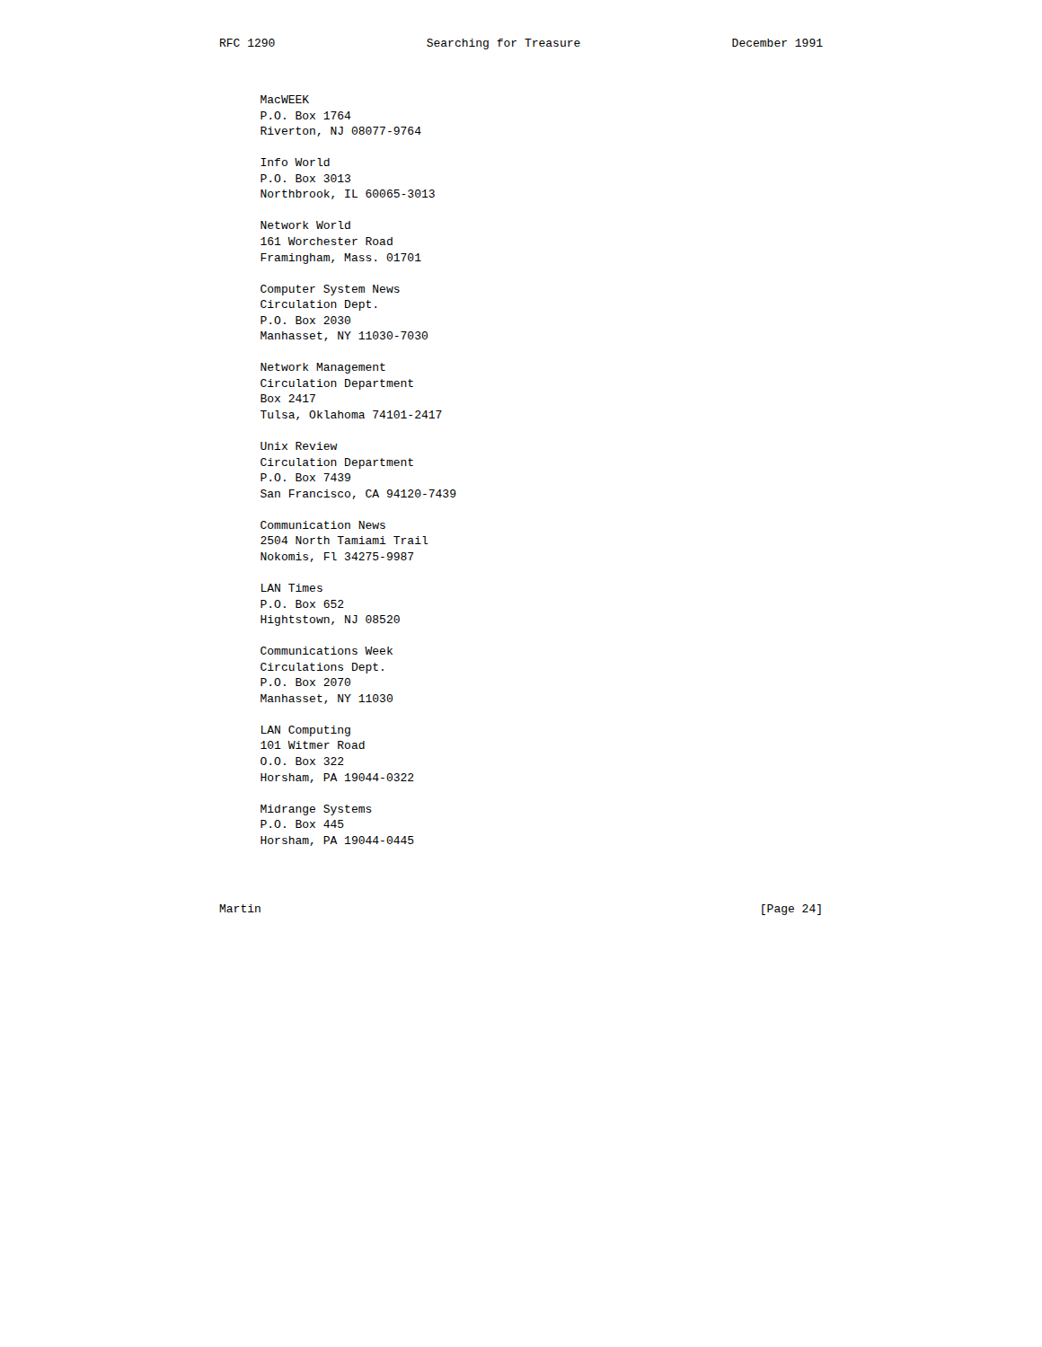RFC 1290 Searching for Treasure December 1991
MacWEEK P.O. Box 1764 Riverton, NJ 08077-9764
Info World P.O. Box 3013 Northbrook, IL 60065-3013
Network World 161 Worchester Road Framingham, Mass. 01701
Computer System News Circulation Dept. P.O. Box 2030 Manhasset, NY 11030-7030
Network Management Circulation Department Box 2417 Tulsa, Oklahoma 74101-2417
Unix Review Circulation Department P.O. Box 7439 San Francisco, CA 94120-7439
Communication News 2504 North Tamiami Trail Nokomis, Fl 34275-9987
LAN Times P.O. Box 652 Hightstown, NJ 08520
Communications Week Circulations Dept. P.O. Box 2070 Manhasset, NY 11030
LAN Computing 101 Witmer Road O.O. Box 322 Horsham, PA 19044-0322
Midrange Systems P.O. Box 445 Horsham, PA 19044-0445
Martin [Page 24]